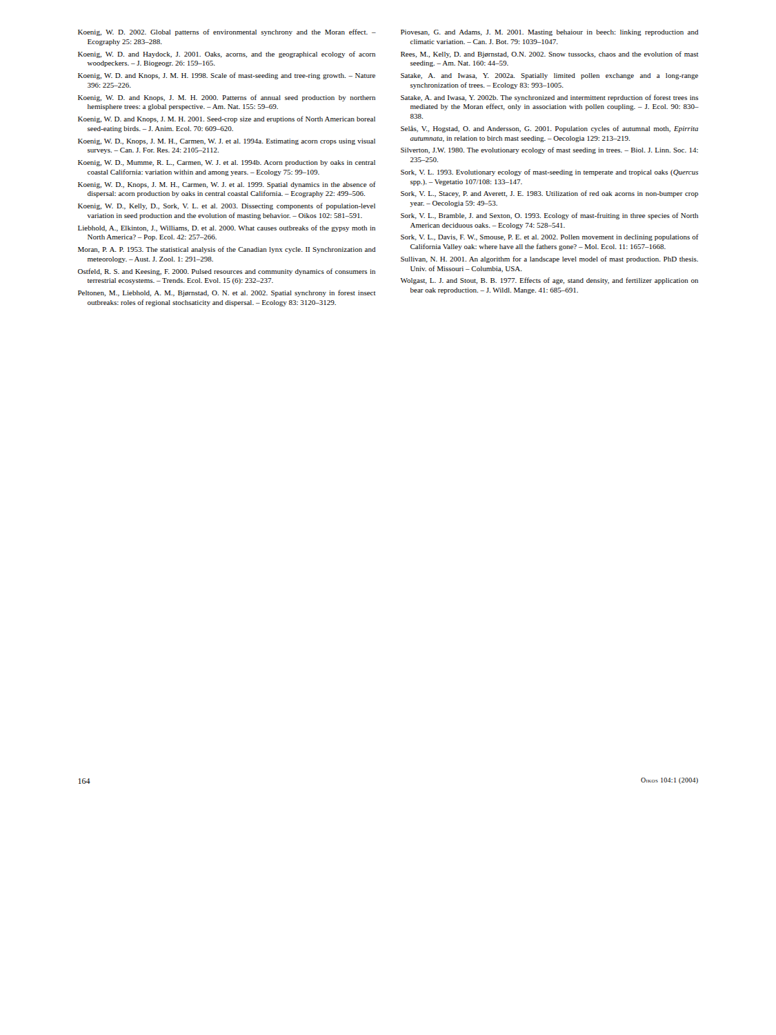Koenig, W. D. 2002. Global patterns of environmental synchrony and the Moran effect. – Ecography 25: 283–288.
Koenig, W. D. and Haydock, J. 2001. Oaks, acorns, and the geographical ecology of acorn woodpeckers. – J. Biogeogr. 26: 159–165.
Koenig, W. D. and Knops, J. M. H. 1998. Scale of mast-seeding and tree-ring growth. – Nature 396: 225–226.
Koenig, W. D. and Knops, J. M. H. 2000. Patterns of annual seed production by northern hemisphere trees: a global perspective. – Am. Nat. 155: 59–69.
Koenig, W. D. and Knops, J. M. H. 2001. Seed-crop size and eruptions of North American boreal seed-eating birds. – J. Anim. Ecol. 70: 609–620.
Koenig, W. D., Knops, J. M. H., Carmen, W. J. et al. 1994a. Estimating acorn crops using visual surveys. – Can. J. For. Res. 24: 2105–2112.
Koenig, W. D., Mumme, R. L., Carmen, W. J. et al. 1994b. Acorn production by oaks in central coastal California: variation within and among years. – Ecology 75: 99–109.
Koenig, W. D., Knops, J. M. H., Carmen, W. J. et al. 1999. Spatial dynamics in the absence of dispersal: acorn production by oaks in central coastal California. – Ecography 22: 499–506.
Koenig, W. D., Kelly, D., Sork, V. L. et al. 2003. Dissecting components of population-level variation in seed production and the evolution of masting behavior. – Oikos 102: 581–591.
Liebhold, A., Elkinton, J., Williams, D. et al. 2000. What causes outbreaks of the gypsy moth in North America? – Pop. Ecol. 42: 257–266.
Moran, P. A. P. 1953. The statistical analysis of the Canadian lynx cycle. II Synchronization and meteorology. – Aust. J. Zool. 1: 291–298.
Ostfeld, R. S. and Keesing, F. 2000. Pulsed resources and community dynamics of consumers in terrestrial ecosystems. – Trends. Ecol. Evol. 15 (6): 232–237.
Peltonen, M., Liebhold, A. M., Bjørnstad, O. N. et al. 2002. Spatial synchrony in forest insect outbreaks: roles of regional stochsaticity and dispersal. – Ecology 83: 3120–3129.
Piovesan, G. and Adams, J. M. 2001. Masting behaiour in beech: linking reproduction and climatic variation. – Can. J. Bot. 79: 1039–1047.
Rees, M., Kelly, D. and Bjørnstad, O.N. 2002. Snow tussocks, chaos and the evolution of mast seeding. – Am. Nat. 160: 44–59.
Satake, A. and Iwasa, Y. 2002a. Spatially limited pollen exchange and a long-range synchronization of trees. – Ecology 83: 993–1005.
Satake, A. and Iwasa, Y. 2002b. The synchronized and intermittent reprduction of forest trees ins mediated by the Moran effect, only in association with pollen coupling. – J. Ecol. 90: 830–838.
Selås, V., Hogstad, O. and Andersson, G. 2001. Population cycles of autumnal moth, Epirrita autumnata, in relation to birch mast seeding. – Oecologia 129: 213–219.
Silverton, J.W. 1980. The evolutionary ecology of mast seeding in trees. – Biol. J. Linn. Soc. 14: 235–250.
Sork, V. L. 1993. Evolutionary ecology of mast-seeding in temperate and tropical oaks (Quercus spp.). – Vegetatio 107/108: 133–147.
Sork, V. L., Stacey, P. and Averett, J. E. 1983. Utilization of red oak acorns in non-bumper crop year. – Oecologia 59: 49–53.
Sork, V. L., Bramble, J. and Sexton, O. 1993. Ecology of mast-fruiting in three species of North American deciduous oaks. – Ecology 74: 528–541.
Sork, V. L., Davis, F. W., Smouse, P. E. et al. 2002. Pollen movement in declining populations of California Valley oak: where have all the fathers gone? – Mol. Ecol. 11: 1657–1668.
Sullivan, N. H. 2001. An algorithm for a landscape level model of mast production. PhD thesis. Univ. of Missouri – Columbia, USA.
Wolgast, L. J. and Stout, B. B. 1977. Effects of age, stand density, and fertilizer application on bear oak reproduction. – J. Wildl. Mange. 41: 685–691.
164 Oikos 104:1 (2004)